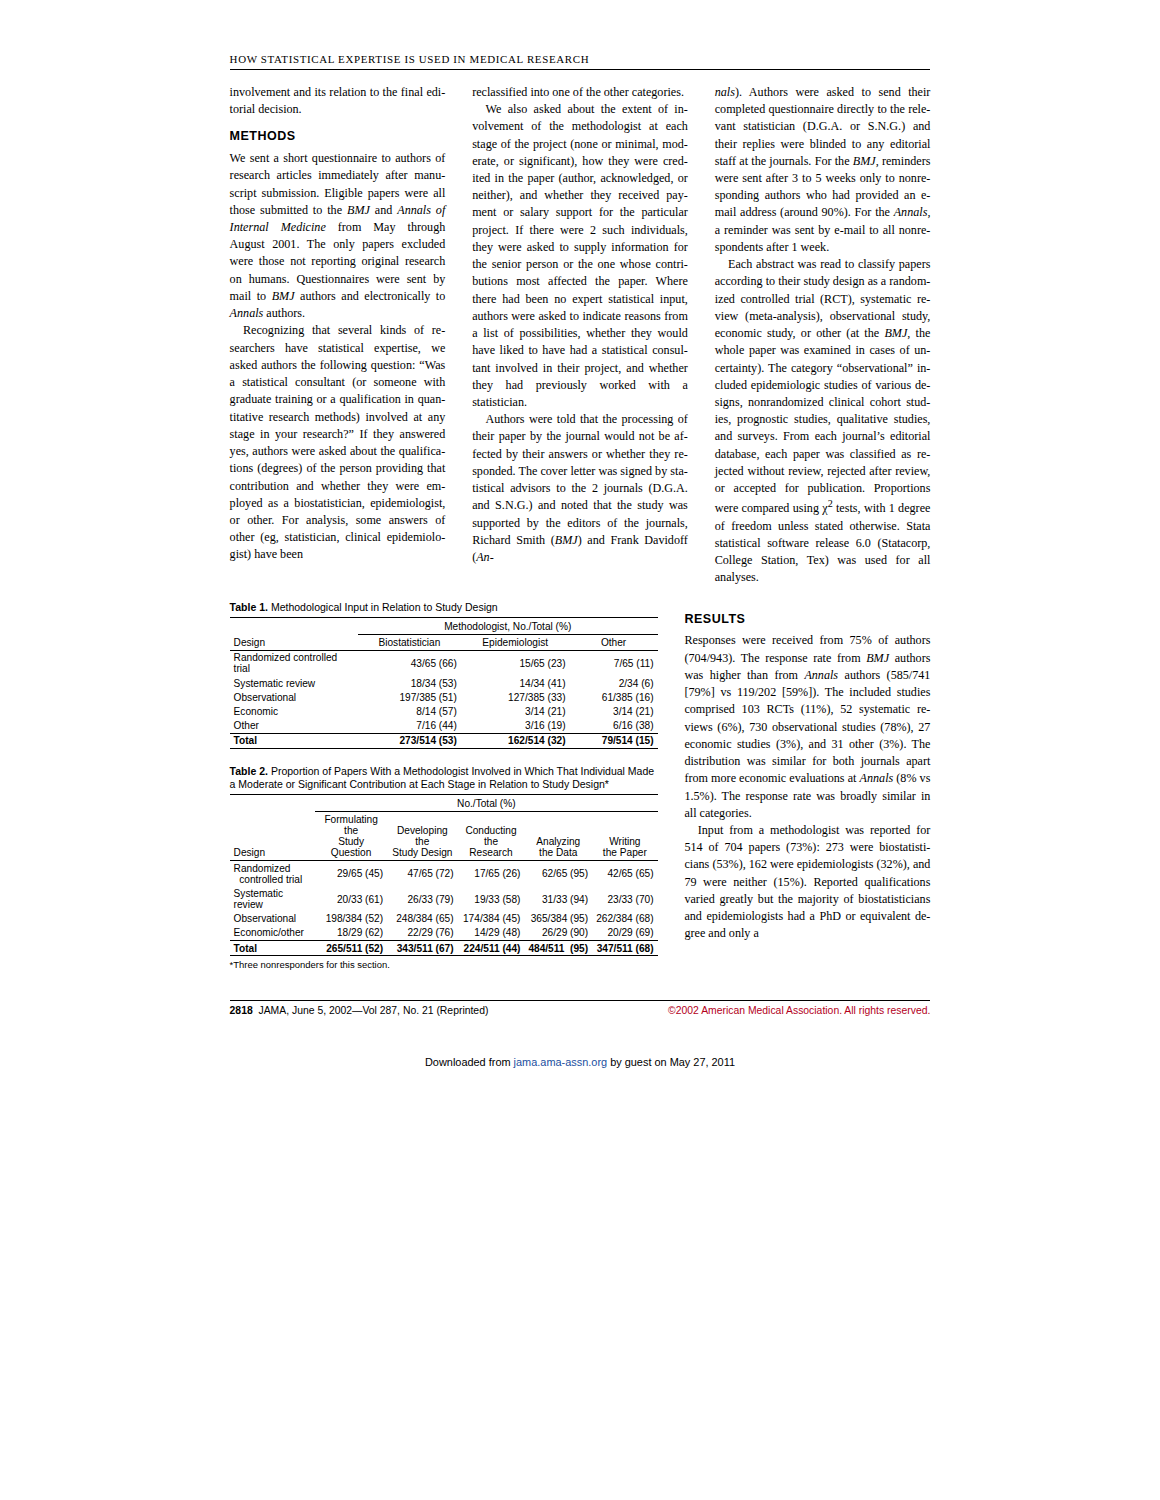HOW STATISTICAL EXPERTISE IS USED IN MEDICAL RESEARCH
involvement and its relation to the final editorial decision.
METHODS
We sent a short questionnaire to authors of research articles immediately after manuscript submission. Eligible papers were all those submitted to the BMJ and Annals of Internal Medicine from May through August 2001. The only papers excluded were those not reporting original research on humans. Questionnaires were sent by mail to BMJ authors and electronically to Annals authors.
Recognizing that several kinds of researchers have statistical expertise, we asked authors the following question: “Was a statistical consultant (or someone with graduate training or a qualification in quantitative research methods) involved at any stage in your research?” If they answered yes, authors were asked about the qualifications (degrees) of the person providing that contribution and whether they were employed as a biostatistician, epidemiologist, or other. For analysis, some answers of other (eg, statistician, clinical epidemiologist) have been
reclassified into one of the other categories.
We also asked about the extent of involvement of the methodologist at each stage of the project (none or minimal, moderate, or significant), how they were credited in the paper (author, acknowledged, or neither), and whether they received payment or salary support for the particular project. If there were 2 such individuals, they were asked to supply information for the senior person or the one whose contributions most affected the paper. Where there had been no expert statistical input, authors were asked to indicate reasons from a list of possibilities, whether they would have liked to have had a statistical consultant involved in their project, and whether they had previously worked with a statistician.
Authors were told that the processing of their paper by the journal would not be affected by their answers or whether they responded. The cover letter was signed by statistical advisors to the 2 journals (D.G.A. and S.N.G.) and noted that the study was supported by the editors of the journals, Richard Smith (BMJ) and Frank Davidoff (An-
nals). Authors were asked to send their completed questionnaire directly to the relevant statistician (D.G.A. or S.N.G.) and their replies were blinded to any editorial staff at the journals. For the BMJ, reminders were sent after 3 to 5 weeks only to nonresponding authors who had provided an e-mail address (around 90%). For the Annals, a reminder was sent by e-mail to all nonrespondents after 1 week.
Each abstract was read to classify papers according to their study design as a randomized controlled trial (RCT), systematic review (meta-analysis), observational study, economic study, or other (at the BMJ, the whole paper was examined in cases of uncertainty). The category “observational” included epidemiologic studies of various designs, nonrandomized clinical cohort studies, prognostic studies, qualitative studies, and surveys. From each journal’s editorial database, each paper was classified as rejected without review, rejected after review, or accepted for publication. Proportions were compared using χ2 tests, with 1 degree of freedom unless stated otherwise. Stata statistical software release 6.0 (Statacorp, College Station, Tex) was used for all analyses.
Table 1. Methodological Input in Relation to Study Design
| | Methodologist, No./Total (%) |
| --- | --- |
| Design | Biostatistician | Epidemiologist | Other |
| Randomized controlled trial | 43/65 (66) | 15/65 (23) | 7/65 (11) |
| Systematic review | 18/34 (53) | 14/34 (41) | 2/34 (6) |
| Observational | 197/385 (51) | 127/385 (33) | 61/385 (16) |
| Economic | 8/14 (57) | 3/14 (21) | 3/14 (21) |
| Other | 7/16 (44) | 3/16 (19) | 6/16 (38) |
| Total | 273/514 (53) | 162/514 (32) | 79/514 (15) |
Table 2. Proportion of Papers With a Methodologist Involved in Which That Individual Made a Moderate or Significant Contribution at Each Stage in Relation to Study Design*
| | No./Total (%) |
| --- | --- |
| Design | Formulating the Study Question | Developing the Study Design | Conducting the Research | Analyzing the Data | Writing the Paper |
| Randomized controlled trial | 29/65 (45) | 47/65 (72) | 17/65 (26) | 62/65 (95) | 42/65 (65) |
| Systematic review | 20/33 (61) | 26/33 (79) | 19/33 (58) | 31/33 (94) | 23/33 (70) |
| Observational | 198/384 (52) | 248/384 (65) | 174/384 (45) | 365/384 (95) | 262/384 (68) |
| Economic/other | 18/29 (62) | 22/29 (76) | 14/29 (48) | 26/29 (90) | 20/29 (69) |
| Total | 265/511 (52) | 343/511 (67) | 224/511 (44) | 484/511 (95) | 347/511 (68) |
*Three nonresponders for this section.
RESULTS
Responses were received from 75% of authors (704/943). The response rate from BMJ authors was higher than from Annals authors (585/741 [79%] vs 119/202 [59%]). The included studies comprised 103 RCTs (11%), 52 systematic reviews (6%), 730 observational studies (78%), 27 economic studies (3%), and 31 other (3%). The distribution was similar for both journals apart from more economic evaluations at Annals (8% vs 1.5%). The response rate was broadly similar in all categories.
Input from a methodologist was reported for 514 of 704 papers (73%): 273 were biostatisticians (53%), 162 were epidemiologists (32%), and 79 were neither (15%). Reported qualifications varied greatly but the majority of biostatisticians and epidemiologists had a PhD or equivalent degree and only a
2818 JAMA, June 5, 2002—Vol 287, No. 21 (Reprinted)
©2002 American Medical Association. All rights reserved.
Downloaded from jama.ama-assn.org by guest on May 27, 2011